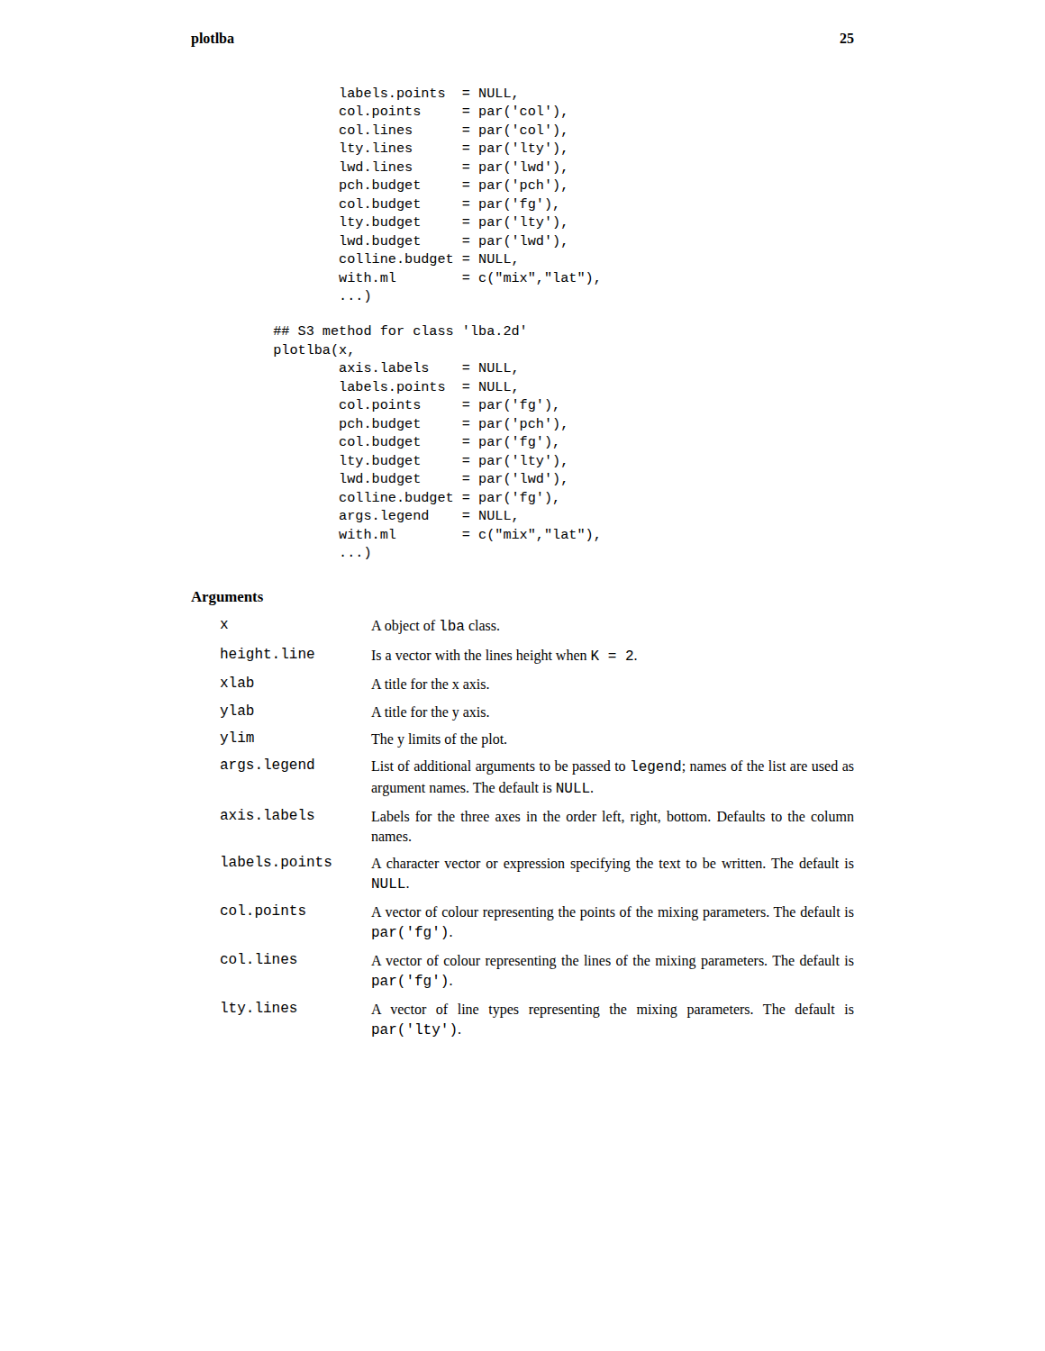plotlba 25
        labels.points  = NULL,
        col.points     = par('col'),
        col.lines      = par('col'),
        lty.lines      = par('lty'),
        lwd.lines      = par('lwd'),
        pch.budget     = par('pch'),
        col.budget     = par('fg'),
        lty.budget     = par('lty'),
        lwd.budget     = par('lwd'),
        colline.budget = NULL,
        with.ml        = c("mix","lat"),
        ...)
## S3 method for class 'lba.2d'
plotlba(x,
        axis.labels    = NULL,
        labels.points  = NULL,
        col.points     = par('fg'),
        pch.budget     = par('pch'),
        col.budget     = par('fg'),
        lty.budget     = par('lty'),
        lwd.budget     = par('lwd'),
        colline.budget = par('fg'),
        args.legend    = NULL,
        with.ml        = c("mix","lat"),
        ...)
Arguments
x
A object of lba class.
height.line
Is a vector with the lines height when K = 2.
xlab
A title for the x axis.
ylab
A title for the y axis.
ylim
The y limits of the plot.
args.legend
List of additional arguments to be passed to legend; names of the list are used as argument names. The default is NULL.
axis.labels
Labels for the three axes in the order left, right, bottom. Defaults to the column names.
labels.points
A character vector or expression specifying the text to be written. The default is NULL.
col.points
A vector of colour representing the points of the mixing parameters. The default is par('fg').
col.lines
A vector of colour representing the lines of the mixing parameters. The default is par('fg').
lty.lines
A vector of line types representing the mixing parameters. The default is par('lty').